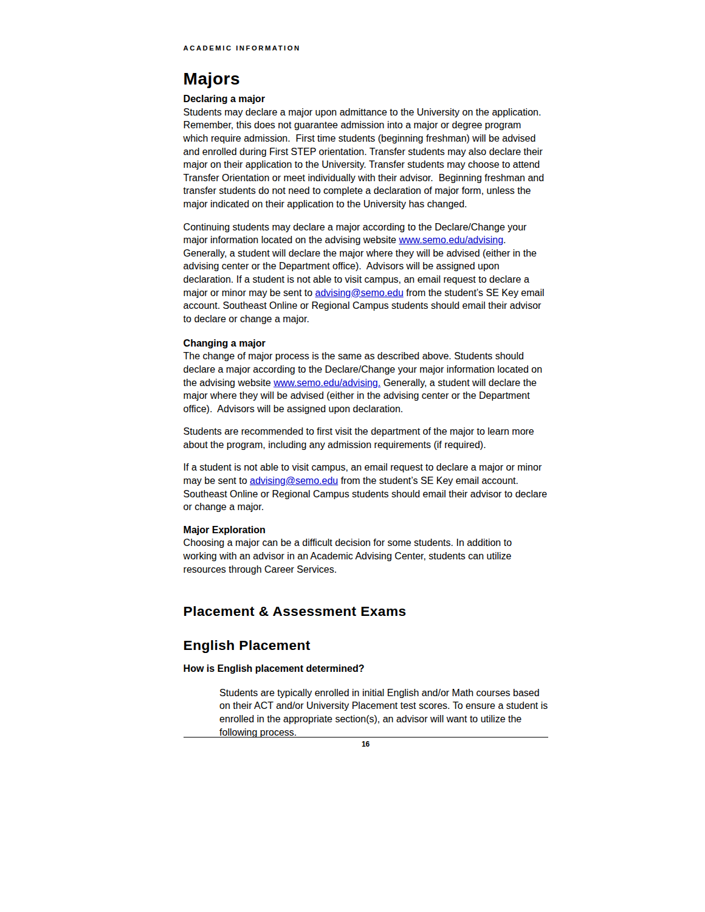ACADEMIC INFORMATION
Majors
Declaring a major
Students may declare a major upon admittance to the University on the application. Remember, this does not guarantee admission into a major or degree program which require admission. First time students (beginning freshman) will be advised and enrolled during First STEP orientation. Transfer students may also declare their major on their application to the University. Transfer students may choose to attend Transfer Orientation or meet individually with their advisor. Beginning freshman and transfer students do not need to complete a declaration of major form, unless the major indicated on their application to the University has changed.
Continuing students may declare a major according to the Declare/Change your major information located on the advising website www.semo.edu/advising. Generally, a student will declare the major where they will be advised (either in the advising center or the Department office). Advisors will be assigned upon declaration. If a student is not able to visit campus, an email request to declare a major or minor may be sent to advising@semo.edu from the student’s SE Key email account. Southeast Online or Regional Campus students should email their advisor to declare or change a major.
Changing a major
The change of major process is the same as described above. Students should declare a major according to the Declare/Change your major information located on the advising website www.semo.edu/advising. Generally, a student will declare the major where they will be advised (either in the advising center or the Department office). Advisors will be assigned upon declaration.
Students are recommended to first visit the department of the major to learn more about the program, including any admission requirements (if required).
If a student is not able to visit campus, an email request to declare a major or minor may be sent to advising@semo.edu from the student’s SE Key email account. Southeast Online or Regional Campus students should email their advisor to declare or change a major.
Major Exploration
Choosing a major can be a difficult decision for some students. In addition to working with an advisor in an Academic Advising Center, students can utilize resources through Career Services.
Placement & Assessment Exams
English Placement
How is English placement determined?
Students are typically enrolled in initial English and/or Math courses based on their ACT and/or University Placement test scores. To ensure a student is enrolled in the appropriate section(s), an advisor will want to utilize the following process.
16